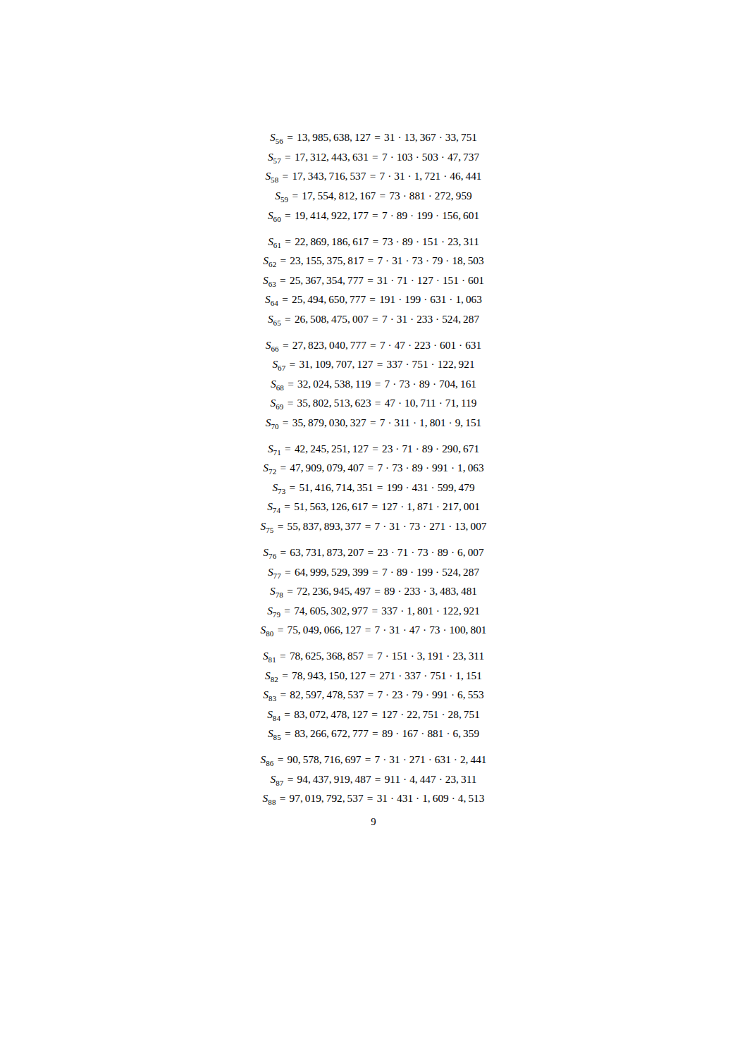S 56=13, 985, 638, 127=31·13, 367·33, 751
S 57=17, 312, 443, 631=7·103·503·47, 737
S 58=17, 343, 716, 537=7·31·1, 721·46, 441
S 59=17, 554, 812, 167=73·881·272, 959
S 60=19, 414, 922, 177=7·89·199·156, 601
S 61=22, 869, 186, 617=73·89·151·23, 311
S 62=23, 155, 375, 817=7·31·73·79·18, 503
S 63=25, 367, 354, 777=31·71·127·151·601
S 64=25, 494, 650, 777=191·199·631·1, 063
S 65=26, 508, 475, 007=7·31·233·524, 287
S 66=27, 823, 040, 777=7·47·223·601·631
S 67=31, 109, 707, 127=337·751·122, 921
S 68=32, 024, 538, 119=7·73·89·704, 161
S 69=35, 802, 513, 623=47·10, 711·71, 119
S 70=35, 879, 030, 327=7·311·1, 801·9, 151
S 71=42, 245, 251, 127=23·71·89·290, 671
S 72=47, 909, 079, 407=7·73·89·991·1, 063
S 73=51, 416, 714, 351=199·431·599, 479
S 74=51, 563, 126, 617=127·1, 871·217, 001
S 75=55, 837, 893, 377=7·31·73·271·13, 007
S 76=63, 731, 873, 207=23·71·73·89·6, 007
S 77=64, 999, 529, 399=7·89·199·524, 287
S 78=72, 236, 945, 497=89·233·3, 483, 481
S 79=74, 605, 302, 977=337·1, 801·122, 921
S 80=75, 049, 066, 127=7·31·47·73·100, 801
S 81=78, 625, 368, 857=7·151·3, 191·23, 311
S 82=78, 943, 150, 127=271·337·751·1, 151
S 83=82, 597, 478, 537=7·23·79·991·6, 553
S 84=83, 072, 478, 127=127·22, 751·28, 751
S 85=83, 266, 672, 777=89·167·881·6, 359
S 86=90, 578, 716, 697=7·31·271·631·2, 441
S 87=94, 437, 919, 487=911·4, 447·23, 311
S 88=97, 019, 792, 537=31·431·1, 609·4, 513
9